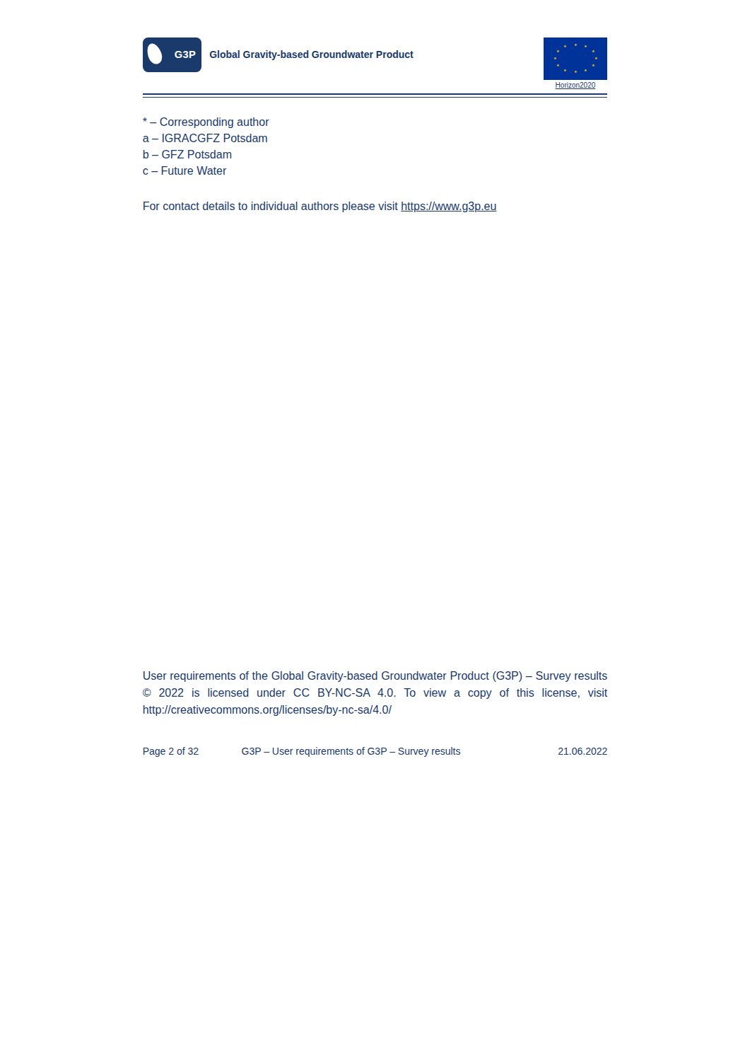G3P
Global Gravity-based Groundwater Product
★ ★ ★ ★ ★ ★ ★ ★ ★ ★ ★ ★
Horizon2020
* – Corresponding author
a – IGRACGFZ Potsdam
b – GFZ Potsdam
c – Future Water
For contact details to individual authors please visit https://www.g3p.eu
User requirements of the Global Gravity-based Groundwater Product (G3P) – Survey results © 2022 is licensed under CC BY-NC-SA 4.0. To view a copy of this license, visit http://creativecommons.org/licenses/by-nc-sa/4.0/
Page 2 of 32
G3P – User requirements of G3P – Survey results
21.06.2022